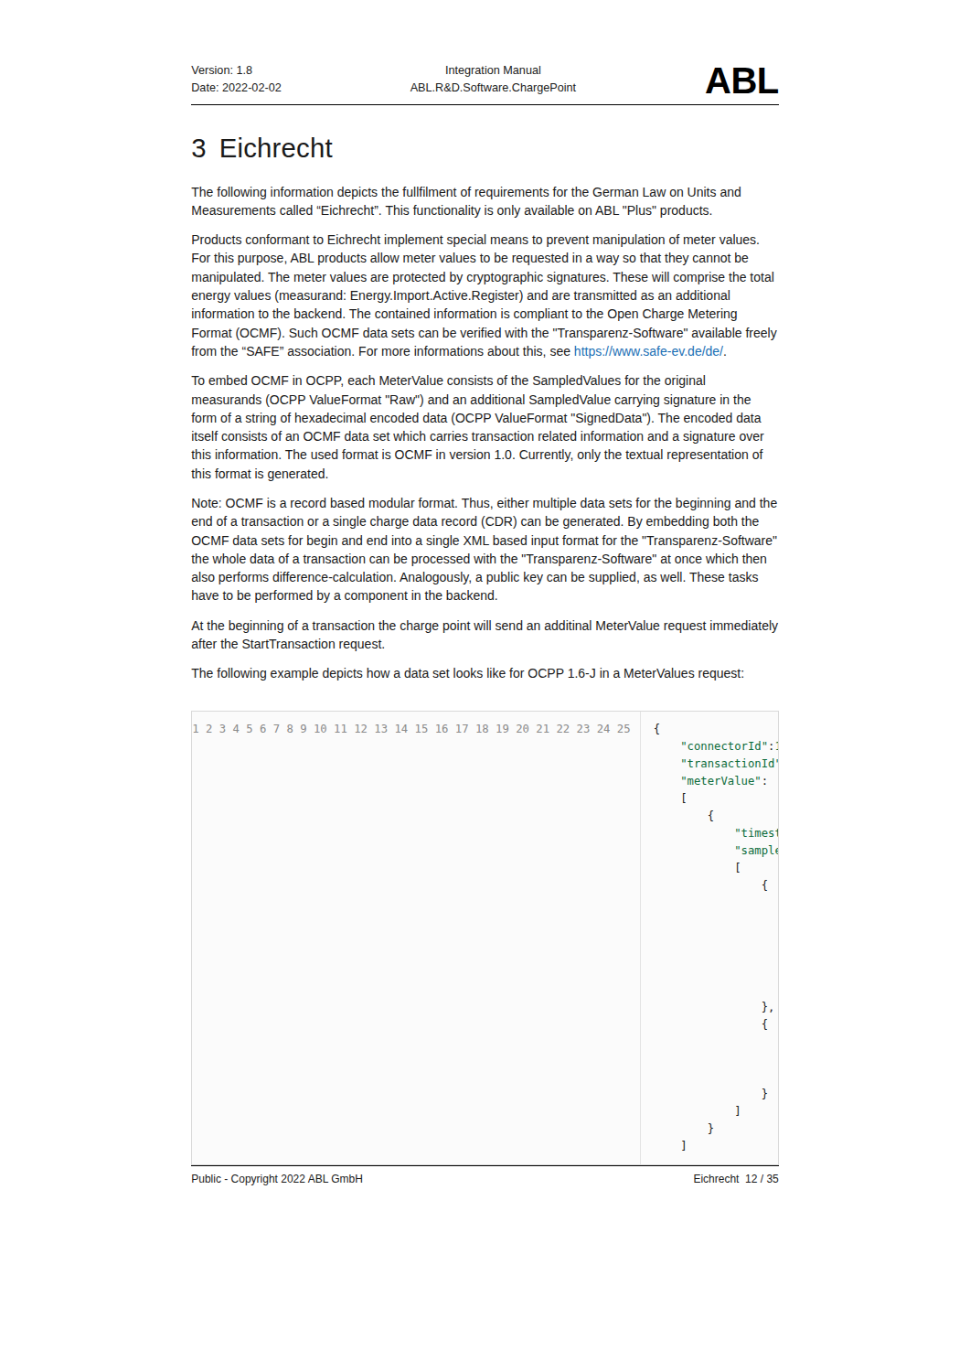Version: 1.8
Date: 2022-02-02
Integration Manual
ABL.R&D.Software.ChargePoint
ABL
3 Eichrecht
The following information depicts the fullfilment of requirements for the German Law on Units and Measurements called “Eichrecht”. This functionality is only available on ABL "Plus" products.
Products conformant to Eichrecht implement special means to prevent manipulation of meter values. For this purpose, ABL products allow meter values to be requested in a way so that they cannot be manipulated. The meter values are protected by cryptographic signatures. These will comprise the total energy values (measurand: Energy.Import.Active.Register) and are transmitted as an additional information to the backend. The contained information is compliant to the Open Charge Metering Format (OCMF). Such OCMF data sets can be verified with the "Transparenz-Software" available freely from the “SAFE” association. For more informations about this, see https://www.safe-ev.de/de/.
To embed OCMF in OCPP, each MeterValue consists of the SampledValues for the original measurands (OCPP ValueFormat "Raw") and an additional SampledValue carrying signature in the form of a string of hexadecimal encoded data (OCPP ValueFormat "SignedData"). The encoded data itself consists of an OCMF data set which carries transaction related information and a signature over this information. The used format is OCMF in version 1.0. Currently, only the textual representation of this format is generated.
Note: OCMF is a record based modular format. Thus, either multiple data sets for the beginning and the end of a transaction or a single charge data record (CDR) can be generated. By embedding both the OCMF data sets for begin and end into a single XML based input format for the "Transparenz-Software" the whole data of a transaction can be processed with the "Transparenz-Software" at once which then also performs difference-calculation. Analogously, a public key can be supplied, as well. These tasks have to be performed by a component in the backend.
At the beginning of a transaction the charge point will send an additinal MeterValue request immediately after the StartTransaction request.
The following example depicts how a data set looks like for OCPP 1.6-J in a MeterValues request:
1 2 3 4 5 6 7 8 9 10 11 12 13 14 15 16 17 18 19 20 21 22 23 24 25
{ "connectorId":1, "transactionId":2007, "meterValue": [ { "timestamp":"2019-07-04T08:30:08Z", "sampledValue": [ { "value":"268.978", "context":"Transaction.Begin", "format":"Raw", "measurand":"Energy.Active.Import.Register", "location":"Outlet", "unit":"kWh" }, { "value":"HEXADECIMAL_STRING_WITH_ENCODED_DATA", "context":"Transaction.Begin", "format":"SignedData" } ] } ]
Public - Copyright 2022 ABL GmbH
Eichrecht 12 / 35